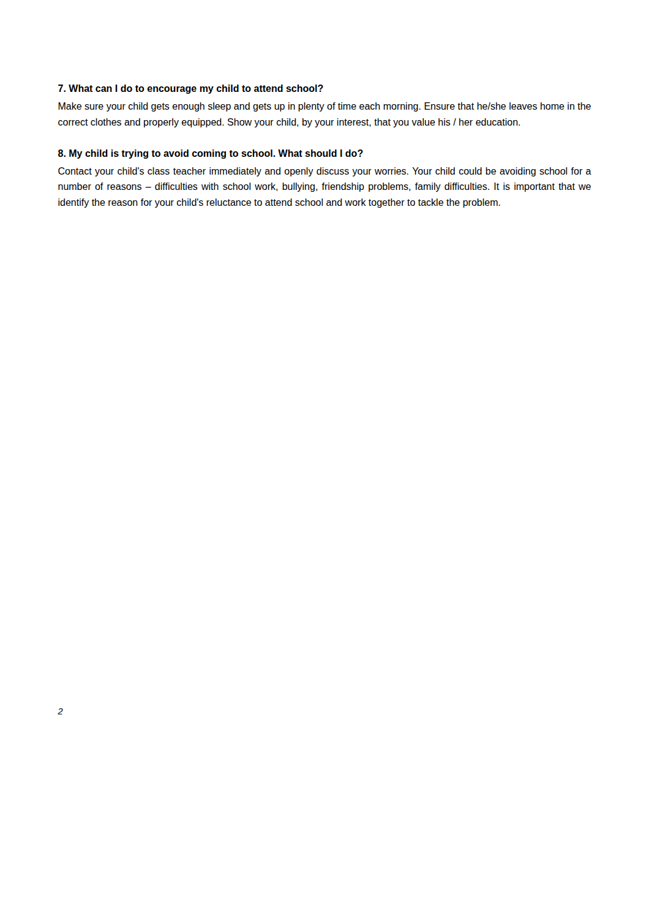7. What can I do to encourage my child to attend school?
Make sure your child gets enough sleep and gets up in plenty of time each morning. Ensure that he/she leaves home in the correct clothes and properly equipped. Show your child, by your interest, that you value his / her education.
8. My child is trying to avoid coming to school. What should I do?
Contact your child's class teacher immediately and openly discuss your worries. Your child could be avoiding school for a number of reasons – difficulties with school work, bullying, friendship problems, family difficulties. It is important that we identify the reason for your child's reluctance to attend school and work together to tackle the problem.
2